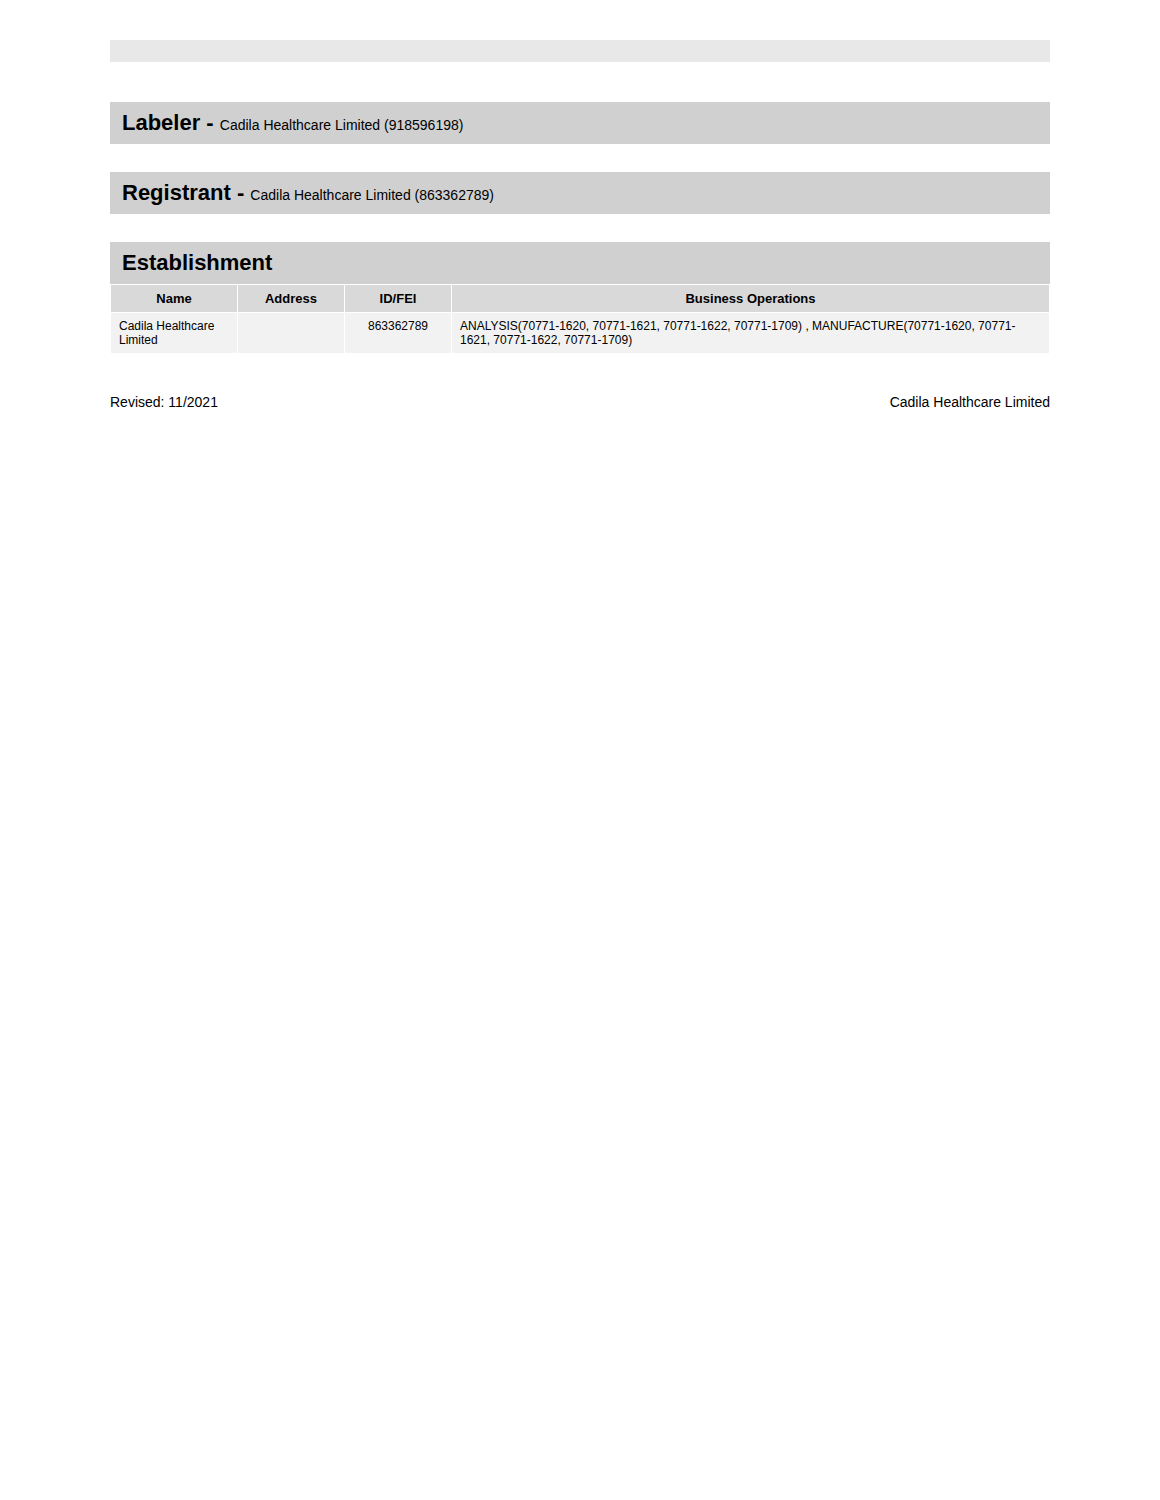Labeler - Cadila Healthcare Limited (918596198)
Registrant - Cadila Healthcare Limited (863362789)
Establishment
| Name | Address | ID/FEI | Business Operations |
| --- | --- | --- | --- |
| Cadila Healthcare Limited | | 863362789 | ANALYSIS(70771-1620, 70771-1621, 70771-1622, 70771-1709) , MANUFACTURE(70771-1620, 70771-1621, 70771-1622, 70771-1709) |
Revised: 11/2021
Cadila Healthcare Limited